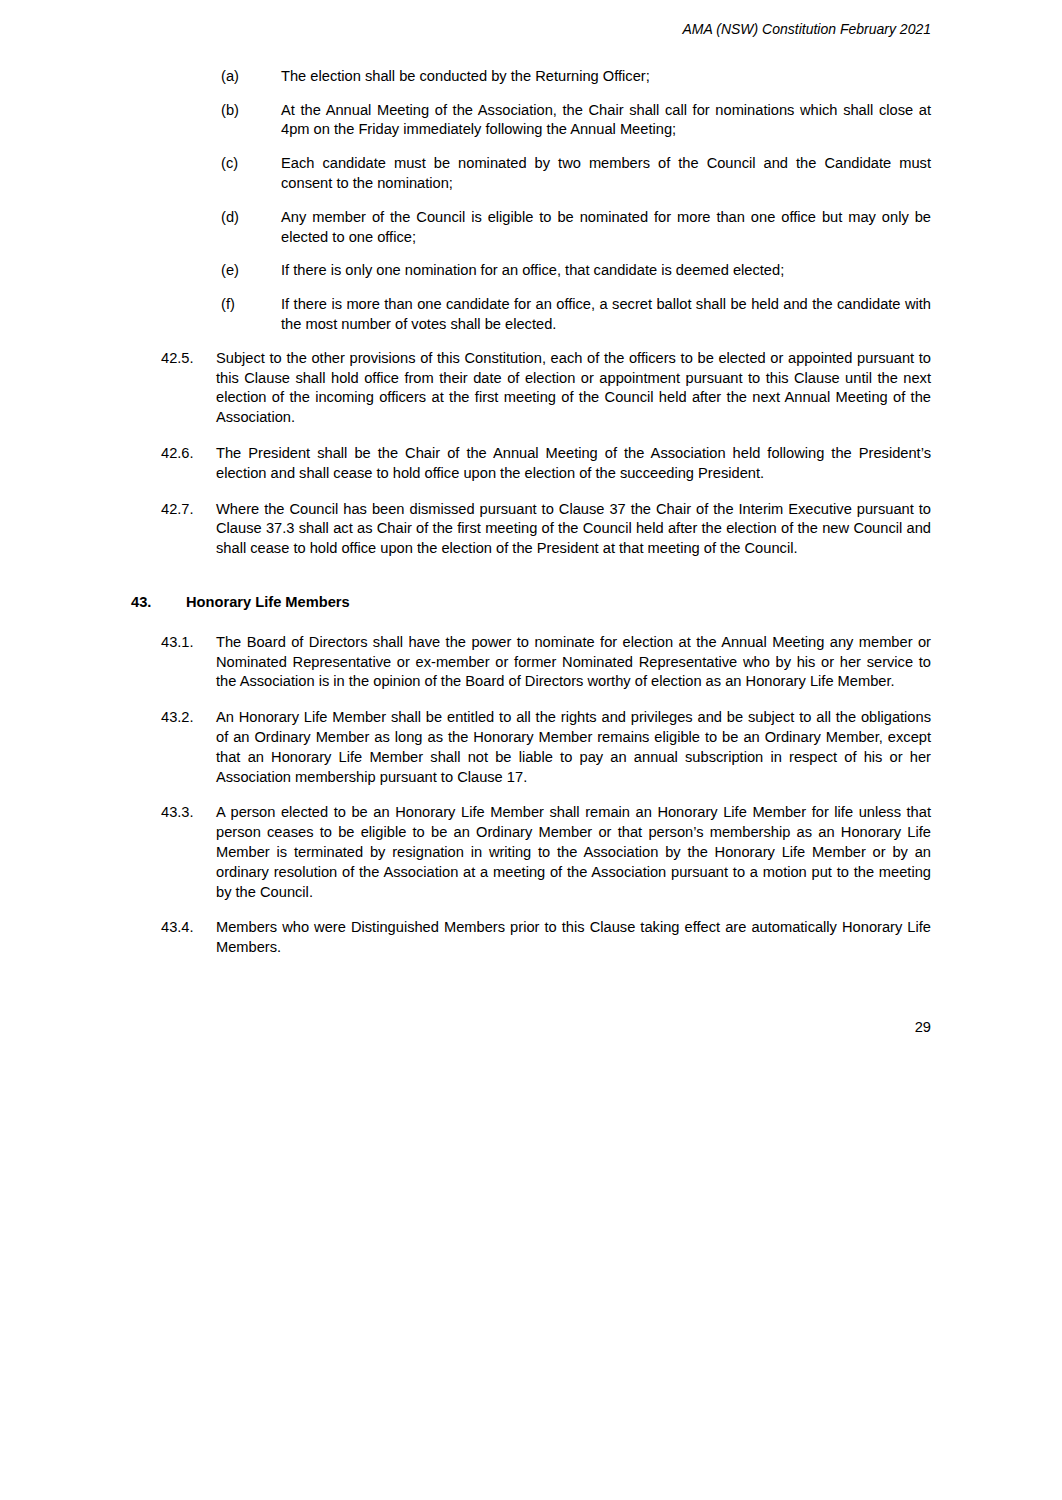AMA (NSW) Constitution February 2021
(a) The election shall be conducted by the Returning Officer;
(b) At the Annual Meeting of the Association, the Chair shall call for nominations which shall close at 4pm on the Friday immediately following the Annual Meeting;
(c) Each candidate must be nominated by two members of the Council and the Candidate must consent to the nomination;
(d) Any member of the Council is eligible to be nominated for more than one office but may only be elected to one office;
(e) If there is only one nomination for an office, that candidate is deemed elected;
(f) If there is more than one candidate for an office, a secret ballot shall be held and the candidate with the most number of votes shall be elected.
42.5. Subject to the other provisions of this Constitution, each of the officers to be elected or appointed pursuant to this Clause shall hold office from their date of election or appointment pursuant to this Clause until the next election of the incoming officers at the first meeting of the Council held after the next Annual Meeting of the Association.
42.6. The President shall be the Chair of the Annual Meeting of the Association held following the President’s election and shall cease to hold office upon the election of the succeeding President.
42.7. Where the Council has been dismissed pursuant to Clause 37 the Chair of the Interim Executive pursuant to Clause 37.3 shall act as Chair of the first meeting of the Council held after the election of the new Council and shall cease to hold office upon the election of the President at that meeting of the Council.
43. Honorary Life Members
43.1. The Board of Directors shall have the power to nominate for election at the Annual Meeting any member or Nominated Representative or ex-member or former Nominated Representative who by his or her service to the Association is in the opinion of the Board of Directors worthy of election as an Honorary Life Member.
43.2. An Honorary Life Member shall be entitled to all the rights and privileges and be subject to all the obligations of an Ordinary Member as long as the Honorary Member remains eligible to be an Ordinary Member, except that an Honorary Life Member shall not be liable to pay an annual subscription in respect of his or her Association membership pursuant to Clause 17.
43.3. A person elected to be an Honorary Life Member shall remain an Honorary Life Member for life unless that person ceases to be eligible to be an Ordinary Member or that person’s membership as an Honorary Life Member is terminated by resignation in writing to the Association by the Honorary Life Member or by an ordinary resolution of the Association at a meeting of the Association pursuant to a motion put to the meeting by the Council.
43.4. Members who were Distinguished Members prior to this Clause taking effect are automatically Honorary Life Members.
29